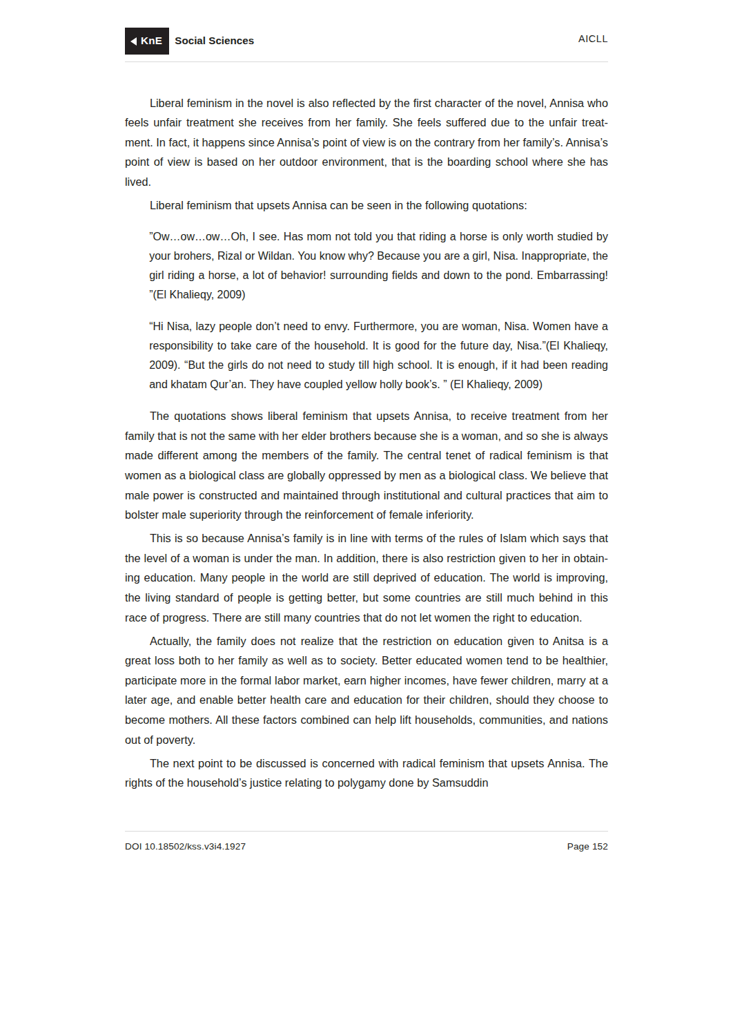KnE Social Sciences
AICLL
Liberal feminism in the novel is also reflected by the first character of the novel, Annisa who feels unfair treatment she receives from her family. She feels suffered due to the unfair treatment. In fact, it happens since Annisa’s point of view is on the contrary from her family’s. Annisa’s point of view is based on her outdoor environment, that is the boarding school where she has lived.
Liberal feminism that upsets Annisa can be seen in the following quotations:
”Ow…ow…ow…Oh, I see. Has mom not told you that riding a horse is only worth studied by your brohers, Rizal or Wildan. You know why? Because you are a girl, Nisa. Inappropriate, the girl riding a horse, a lot of behavior! surrounding fields and down to the pond. Embarrassing! ”(El Khalieqy, 2009)
“Hi Nisa, lazy people don’t need to envy. Furthermore, you are woman, Nisa. Women have a responsibility to take care of the household. It is good for the future day, Nisa.”(El Khalieqy, 2009). “But the girls do not need to study till high school. It is enough, if it had been reading and khatam Qur’an. They have coupled yellow holly book’s. ” (El Khalieqy, 2009)
The quotations shows liberal feminism that upsets Annisa, to receive treatment from her family that is not the same with her elder brothers because she is a woman, and so she is always made different among the members of the family. The central tenet of radical feminism is that women as a biological class are globally oppressed by men as a biological class. We believe that male power is constructed and maintained through institutional and cultural practices that aim to bolster male superiority through the reinforcement of female inferiority.
This is so because Annisa’s family is in line with terms of the rules of Islam which says that the level of a woman is under the man. In addition, there is also restriction given to her in obtaining education. Many people in the world are still deprived of education. The world is improving, the living standard of people is getting better, but some countries are still much behind in this race of progress. There are still many countries that do not let women the right to education.
Actually, the family does not realize that the restriction on education given to Anitsa is a great loss both to her family as well as to society. Better educated women tend to be healthier, participate more in the formal labor market, earn higher incomes, have fewer children, marry at a later age, and enable better health care and education for their children, should they choose to become mothers. All these factors combined can help lift households, communities, and nations out of poverty.
The next point to be discussed is concerned with radical feminism that upsets Annisa. The rights of the household’s justice relating to polygamy done by Samsuddin
DOI 10.18502/kss.v3i4.1927
Page 152